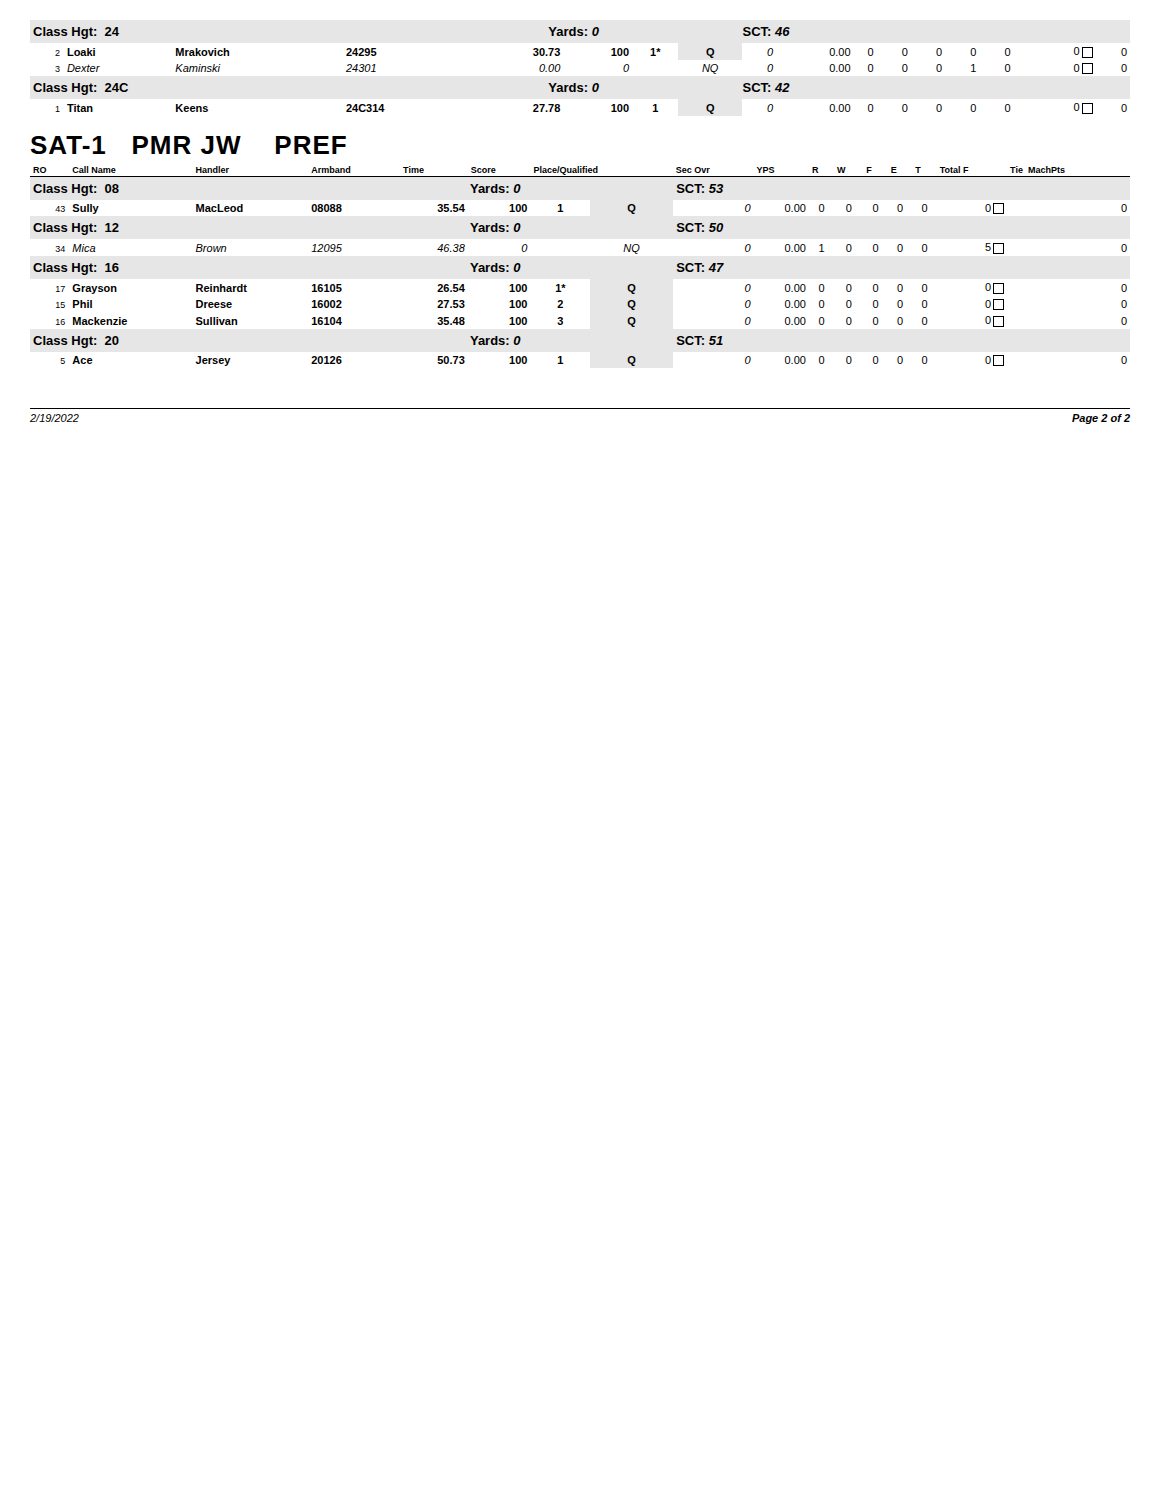| Class Hgt: 24 | Yards: 0 | SCT: 46 | |
| 2 | Loaki | Mrakovich | 24295 | 30.73 | 100 | 1* | Q | 0 | 0.00 | 0 | 0 | 0 | 0 | 0 | 0 | 0 |
| 3 | Dexter | Kaminski | 24301 | 0.00 | 0 | | NQ | 0 | 0.00 | 0 | 0 | 0 | 1 | 0 | 0 | 0 |
| Class Hgt: 24C | Yards: 0 | SCT: 42 | |
| 1 | Titan | Keens | 24C314 | 27.78 | 100 | 1 | Q | 0 | 0.00 | 0 | 0 | 0 | 0 | 0 | 0 | 0 |
SAT-1 PMR JW PREF
| RO | Call Name | Handler | Armband | Time | Score | Place/Qualified | Sec Ovr | YPS | R | W | F | E | T | Total F | Tie MachPts |
| Class Hgt: 08 | Yards: 0 | SCT: 53 | |
| 43 | Sully | MacLeod | 08088 | 35.54 | 100 | 1 | Q | 0 | 0.00 | 0 | 0 | 0 | 0 | 0 | 0 | 0 |
| Class Hgt: 12 | Yards: 0 | SCT: 50 | |
| 34 | Mica | Brown | 12095 | 46.38 | 0 | | NQ | 0 | 0.00 | 1 | 0 | 0 | 0 | 0 | 5 | 0 |
| Class Hgt: 16 | Yards: 0 | SCT: 47 | |
| 17 | Grayson | Reinhardt | 16105 | 26.54 | 100 | 1* | Q | 0 | 0.00 | 0 | 0 | 0 | 0 | 0 | 0 | 0 |
| 15 | Phil | Dreese | 16002 | 27.53 | 100 | 2 | Q | 0 | 0.00 | 0 | 0 | 0 | 0 | 0 | 0 | 0 |
| 16 | Mackenzie | Sullivan | 16104 | 35.48 | 100 | 3 | Q | 0 | 0.00 | 0 | 0 | 0 | 0 | 0 | 0 | 0 |
| Class Hgt: 20 | Yards: 0 | SCT: 51 | |
| 5 | Ace | Jersey | 20126 | 50.73 | 100 | 1 | Q | 0 | 0.00 | 0 | 0 | 0 | 0 | 0 | 0 | 0 |
2/19/2022 Page 2 of 2